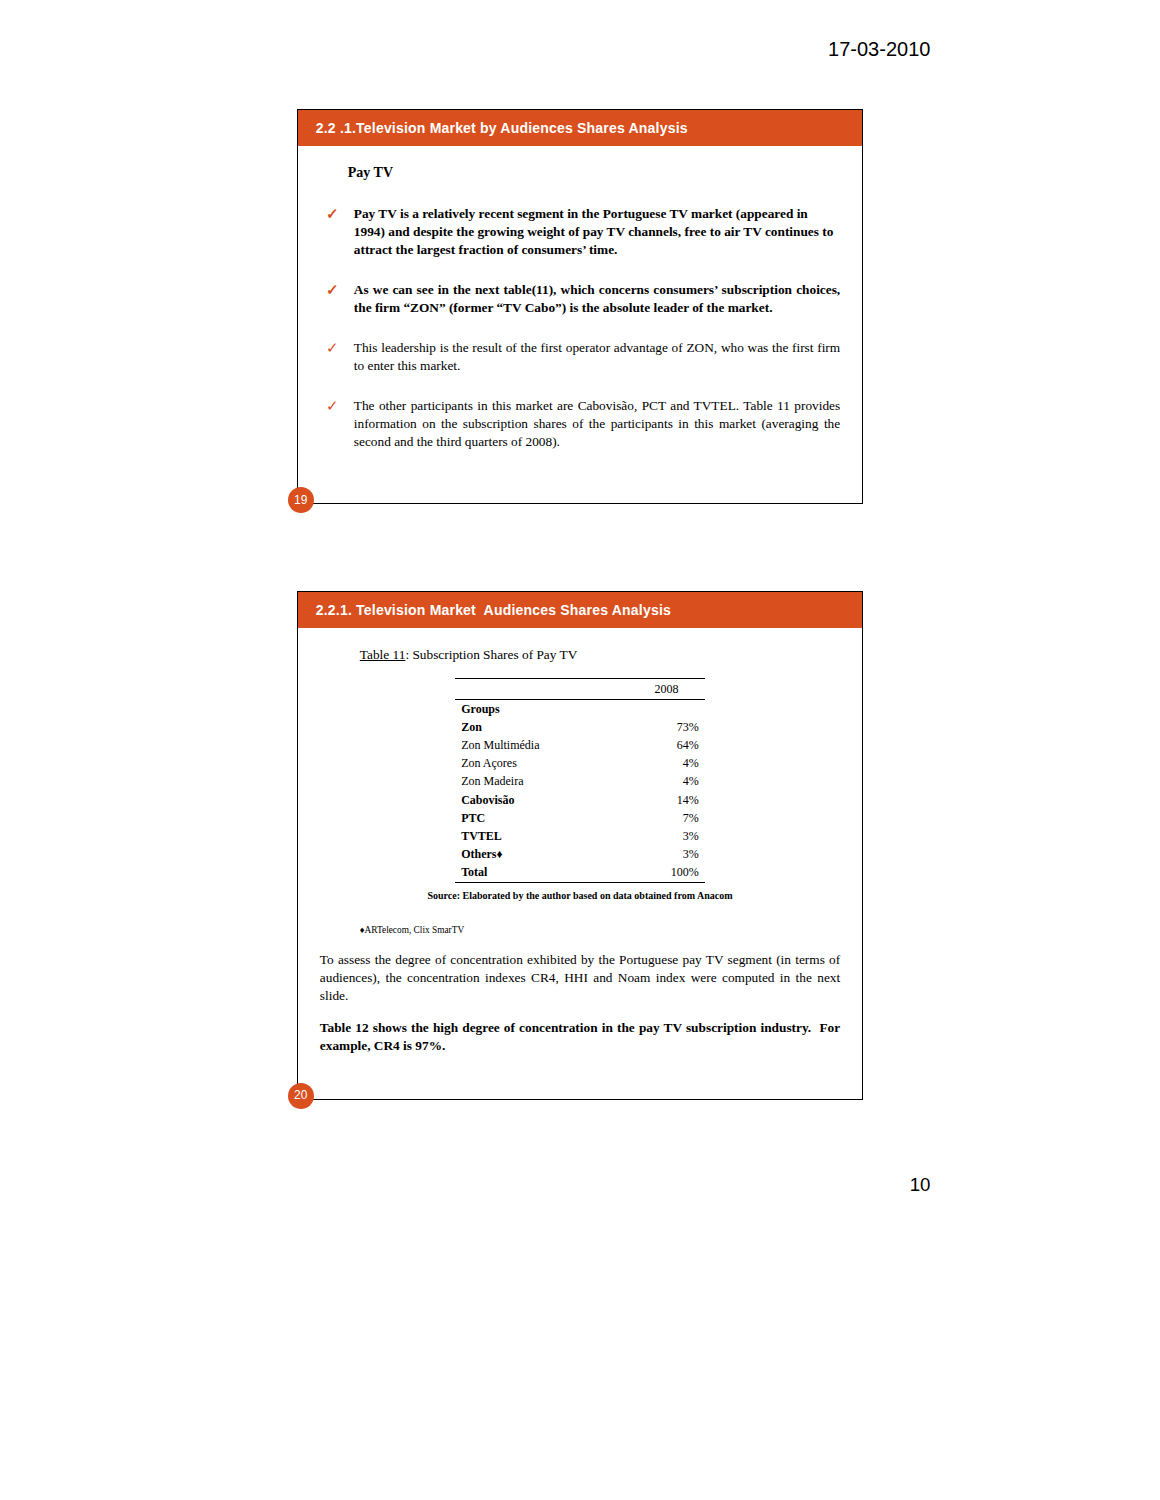17-03-2010
2.2 .1.Television Market by Audiences Shares Analysis
Pay TV
Pay TV is a relatively recent segment in the Portuguese TV market (appeared in 1994) and despite the growing weight of pay TV channels, free to air TV continues to attract the largest fraction of consumers’ time.
As we can see in the next table(11), which concerns consumers’ subscription choices, the firm “ZON” (former “TV Cabo”) is the absolute leader of the market.
This leadership is the result of the first operator advantage of ZON, who was the first firm to enter this market.
The other participants in this market are Cabovisão, PCT and TVTEL. Table 11 provides information on the subscription shares of the participants in this market (averaging the second and the third quarters of 2008).
19
2.2.1. Television Market Audiences Shares Analysis
Table 11: Subscription Shares of Pay TV
| | 2008 |
| Groups | |
| Zon | 73% |
| Zon Multimédia | 64% |
| Zon Açores | 4% |
| Zon Madeira | 4% |
| Cabovisão | 14% |
| PTC | 7% |
| TVTEL | 3% |
| Others♦ | 3% |
| Total | 100% |
Source: Elaborated by the author based on data obtained from Anacom
♦ARTelecom, Clix SmarTV
To assess the degree of concentration exhibited by the Portuguese pay TV segment (in terms of audiences), the concentration indexes CR4, HHI and Noam index were computed in the next slide.
Table 12 shows the high degree of concentration in the pay TV subscription industry. For example, CR4 is 97%.
20
10